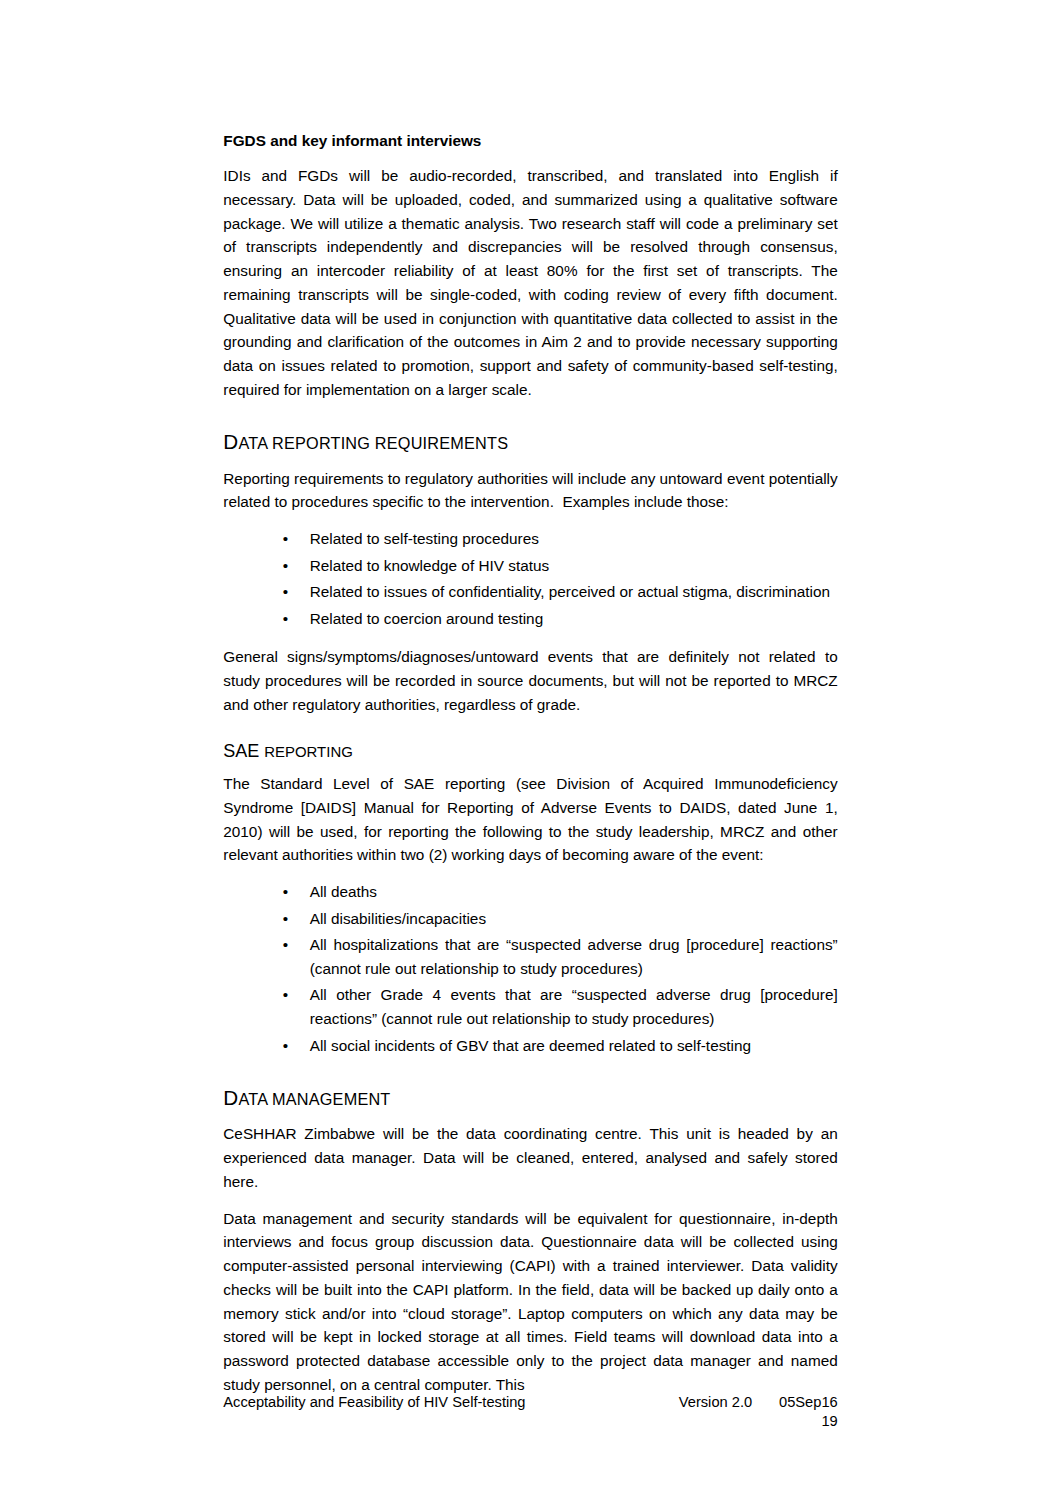FGDS and key informant interviews
IDIs and FGDs will be audio-recorded, transcribed, and translated into English if necessary. Data will be uploaded, coded, and summarized using a qualitative software package. We will utilize a thematic analysis. Two research staff will code a preliminary set of transcripts independently and discrepancies will be resolved through consensus, ensuring an intercoder reliability of at least 80% for the first set of transcripts. The remaining transcripts will be single-coded, with coding review of every fifth document. Qualitative data will be used in conjunction with quantitative data collected to assist in the grounding and clarification of the outcomes in Aim 2 and to provide necessary supporting data on issues related to promotion, support and safety of community-based self-testing, required for implementation on a larger scale.
Data reporting requirements
Reporting requirements to regulatory authorities will include any untoward event potentially related to procedures specific to the intervention. Examples include those:
Related to self-testing procedures
Related to knowledge of HIV status
Related to issues of confidentiality, perceived or actual stigma, discrimination
Related to coercion around testing
General signs/symptoms/diagnoses/untoward events that are definitely not related to study procedures will be recorded in source documents, but will not be reported to MRCZ and other regulatory authorities, regardless of grade.
SAE reporting
The Standard Level of SAE reporting (see Division of Acquired Immunodeficiency Syndrome [DAIDS] Manual for Reporting of Adverse Events to DAIDS, dated June 1, 2010) will be used, for reporting the following to the study leadership, MRCZ and other relevant authorities within two (2) working days of becoming aware of the event:
All deaths
All disabilities/incapacities
All hospitalizations that are “suspected adverse drug [procedure] reactions” (cannot rule out relationship to study procedures)
All other Grade 4 events that are “suspected adverse drug [procedure] reactions” (cannot rule out relationship to study procedures)
All social incidents of GBV that are deemed related to self-testing
Data management
CeSHHAR Zimbabwe will be the data coordinating centre. This unit is headed by an experienced data manager. Data will be cleaned, entered, analysed and safely stored here.
Data management and security standards will be equivalent for questionnaire, in-depth interviews and focus group discussion data. Questionnaire data will be collected using computer-assisted personal interviewing (CAPI) with a trained interviewer. Data validity checks will be built into the CAPI platform. In the field, data will be backed up daily onto a memory stick and/or into “cloud storage”. Laptop computers on which any data may be stored will be kept in locked storage at all times. Field teams will download data into a password protected database accessible only to the project data manager and named study personnel, on a central computer. This
Acceptability and Feasibility of HIV Self-testing
Version 2.005Sep16
19